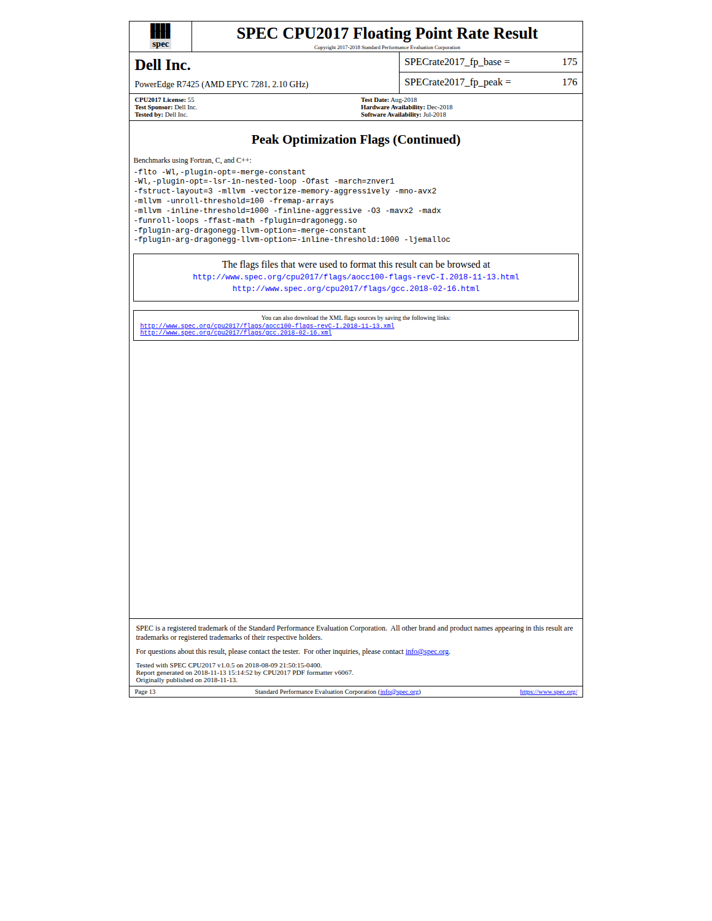████
████
spec
SPEC CPU2017 Floating Point Rate Result
Copyright 2017-2018 Standard Performance Evaluation Corporation
Dell Inc.
PowerEdge R7425 (AMD EPYC 7281, 2.10 GHz)
SPECrate2017_fp_base =175
SPECrate2017_fp_peak =176
CPU2017 License: 55
Test Sponsor: Dell Inc.
Tested by: Dell Inc.
Test Date: Aug-2018
Hardware Availability: Dec-2018
Software Availability: Jul-2018
Peak Optimization Flags (Continued)
Benchmarks using Fortran, C, and C++:
-flto -Wl,-plugin-opt=-merge-constant
-Wl,-plugin-opt=-lsr-in-nested-loop -Ofast -march=znver1
-fstruct-layout=3 -mllvm -vectorize-memory-aggressively -mno-avx2
-mllvm -unroll-threshold=100 -fremap-arrays
-mllvm -inline-threshold=1000 -finline-aggressive -O3 -mavx2 -madx
-funroll-loops -ffast-math -fplugin=dragonegg.so
-fplugin-arg-dragonegg-llvm-option=-merge-constant
-fplugin-arg-dragonegg-llvm-option=-inline-threshold:1000 -ljemalloc
The flags files that were used to format this result can be browsed at
http://www.spec.org/cpu2017/flags/aocc100-flags-revC-I.2018-11-13.html
http://www.spec.org/cpu2017/flags/gcc.2018-02-16.html
You can also download the XML flags sources by saving the following links:
http://www.spec.org/cpu2017/flags/aocc100-flags-revC-I.2018-11-13.xml
http://www.spec.org/cpu2017/flags/gcc.2018-02-16.xml
SPEC is a registered trademark of the Standard Performance Evaluation Corporation. All other brand and product names appearing in this result are trademarks or registered trademarks of their respective holders.
For questions about this result, please contact the tester. For other inquiries, please contact info@spec.org.
Tested with SPEC CPU2017 v1.0.5 on 2018-08-09 21:50:15-0400.
Report generated on 2018-11-13 15:14:52 by CPU2017 PDF formatter v6067.
Originally published on 2018-11-13.
Page 13
Standard Performance Evaluation Corporation (info@spec.org)
https://www.spec.org/